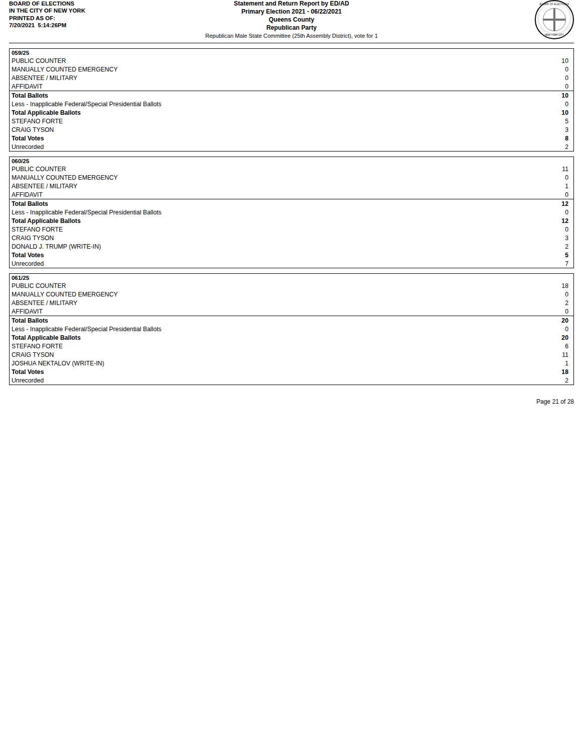BOARD OF ELECTIONS
IN THE CITY OF NEW YORK
PRINTED AS OF:
7/20/2021 5:14:26PM
Statement and Return Report by ED/AD
Primary Election 2021 - 06/22/2021
Queens County
Republican Party
Republican Male State Committee (25th Assembly District), vote for 1
059/25
| PUBLIC COUNTER | 10 |
| MANUALLY COUNTED EMERGENCY | 0 |
| ABSENTEE / MILITARY | 0 |
| AFFIDAVIT | 0 |
| Total Ballots | 10 |
| Less - Inapplicable Federal/Special Presidential Ballots | 0 |
| Total Applicable Ballots | 10 |
| STEFANO FORTE | 5 |
| CRAIG TYSON | 3 |
| Total Votes | 8 |
| Unrecorded | 2 |
060/25
| PUBLIC COUNTER | 11 |
| MANUALLY COUNTED EMERGENCY | 0 |
| ABSENTEE / MILITARY | 1 |
| AFFIDAVIT | 0 |
| Total Ballots | 12 |
| Less - Inapplicable Federal/Special Presidential Ballots | 0 |
| Total Applicable Ballots | 12 |
| STEFANO FORTE | 0 |
| CRAIG TYSON | 3 |
| DONALD J. TRUMP (WRITE-IN) | 2 |
| Total Votes | 5 |
| Unrecorded | 7 |
061/25
| PUBLIC COUNTER | 18 |
| MANUALLY COUNTED EMERGENCY | 0 |
| ABSENTEE / MILITARY | 2 |
| AFFIDAVIT | 0 |
| Total Ballots | 20 |
| Less - Inapplicable Federal/Special Presidential Ballots | 0 |
| Total Applicable Ballots | 20 |
| STEFANO FORTE | 6 |
| CRAIG TYSON | 11 |
| JOSHUA NEKTALOV (WRITE-IN) | 1 |
| Total Votes | 18 |
| Unrecorded | 2 |
Page 21 of 28